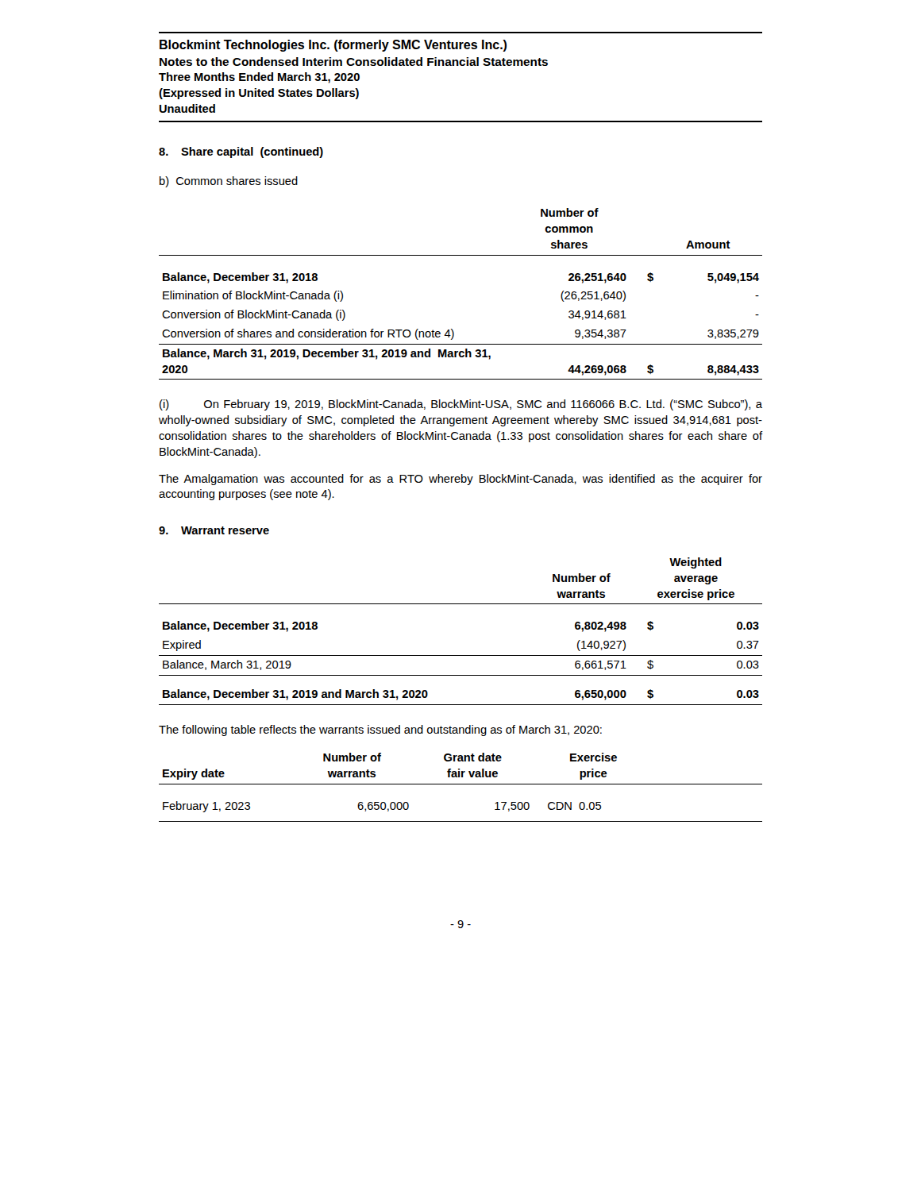Blockmint Technologies Inc. (formerly SMC Ventures Inc.)
Notes to the Condensed Interim Consolidated Financial Statements
Three Months Ended March 31, 2020
(Expressed in United States Dollars)
Unaudited
8. Share capital (continued)
b) Common shares issued
| | Number of common shares | | Amount |
| Balance, December 31, 2018 | 26,251,640 | $ | 5,049,154 |
| Elimination of BlockMint-Canada (i) | (26,251,640) | | - |
| Conversion of BlockMint-Canada (i) | 34,914,681 | | - |
| Conversion of shares and consideration for RTO (note 4) | 9,354,387 | | 3,835,279 |
| Balance, March 31, 2019, December 31, 2019 and March 31, 2020 | 44,269,068 | $ | 8,884,433 |
(i) On February 19, 2019, BlockMint-Canada, BlockMint-USA, SMC and 1166066 B.C. Ltd. (“SMC Subco”), a wholly-owned subsidiary of SMC, completed the Arrangement Agreement whereby SMC issued 34,914,681 post-consolidation shares to the shareholders of BlockMint-Canada (1.33 post consolidation shares for each share of BlockMint-Canada).
The Amalgamation was accounted for as a RTO whereby BlockMint-Canada, was identified as the acquirer for accounting purposes (see note 4).
9. Warrant reserve
| | Number of warrants | Weighted average exercise price |
| Balance, December 31, 2018 | 6,802,498 | $ | 0.03 |
| Expired | (140,927) | | 0.37 |
| Balance, March 31, 2019 | 6,661,571 | $ | 0.03 |
| Balance, December 31, 2019 and March 31, 2020 | 6,650,000 | $ | 0.03 |
The following table reflects the warrants issued and outstanding as of March 31, 2020:
| Expiry date | Number of warrants | Grant date fair value | Exercise price | |
| February 1, 2023 | 6,650,000 | 17,500 | CDN 0.05 | |
- 9 -